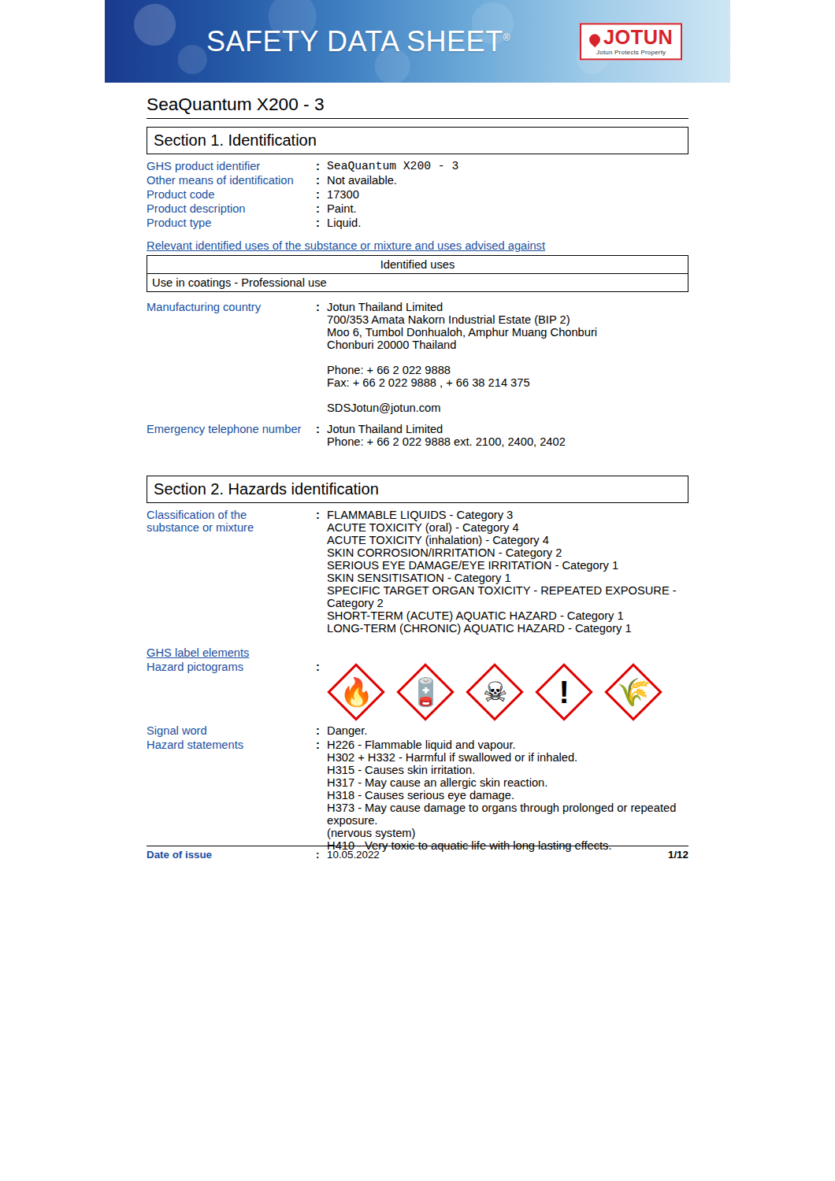SAFETY DATA SHEET®
JOTUN
Jotun Protects Property
SeaQuantum X200 - 3
Section 1. Identification
| GHS product identifier | : | SeaQuantum X200 - 3 |
| Other means of identification | : | Not available. |
| Product code | : | 17300 |
| Product description | : | Paint. |
| Product type | : | Liquid. |
Relevant identified uses of the substance or mixture and uses advised against
| Identified uses |
| --- |
| Use in coatings - Professional use |
| Manufacturing country | : | Jotun Thailand Limited 700/353 Amata Nakorn Industrial Estate (BIP 2) Moo 6, Tumbol Donhualoh, Amphur Muang Chonburi Chonburi 20000 Thailand Phone: + 66 2 022 9888 Fax: + 66 2 022 9888 , + 66 38 214 375 SDSJotun@jotun.com |
| Emergency telephone number | : | Jotun Thailand Limited Phone: + 66 2 022 9888 ext. 2100, 2400, 2402 |
Section 2. Hazards identification
| Classification of the substance or mixture | : | FLAMMABLE LIQUIDS - Category 3 ACUTE TOXICITY (oral) - Category 4 ACUTE TOXICITY (inhalation) - Category 4 SKIN CORROSION/IRRITATION - Category 2 SERIOUS EYE DAMAGE/EYE IRRITATION - Category 1 SKIN SENSITISATION - Category 1 SPECIFIC TARGET ORGAN TOXICITY - REPEATED EXPOSURE - Category 2 SHORT-TERM (ACUTE) AQUATIC HAZARD - Category 1 LONG-TERM (CHRONIC) AQUATIC HAZARD - Category 1 |
GHS label elements
| Hazard pictograms | : | 🔥 🪫 ☠ ! 🌾 |
| Signal word | : | Danger. |
| Hazard statements | : | H226 - Flammable liquid and vapour. H302 + H332 - Harmful if swallowed or if inhaled. H315 - Causes skin irritation. H317 - May cause an allergic skin reaction. H318 - Causes serious eye damage. H373 - May cause damage to organs through prolonged or repeated exposure. (nervous system) H410 - Very toxic to aquatic life with long lasting effects. |
Date of issue : 10.05.2022 1/12